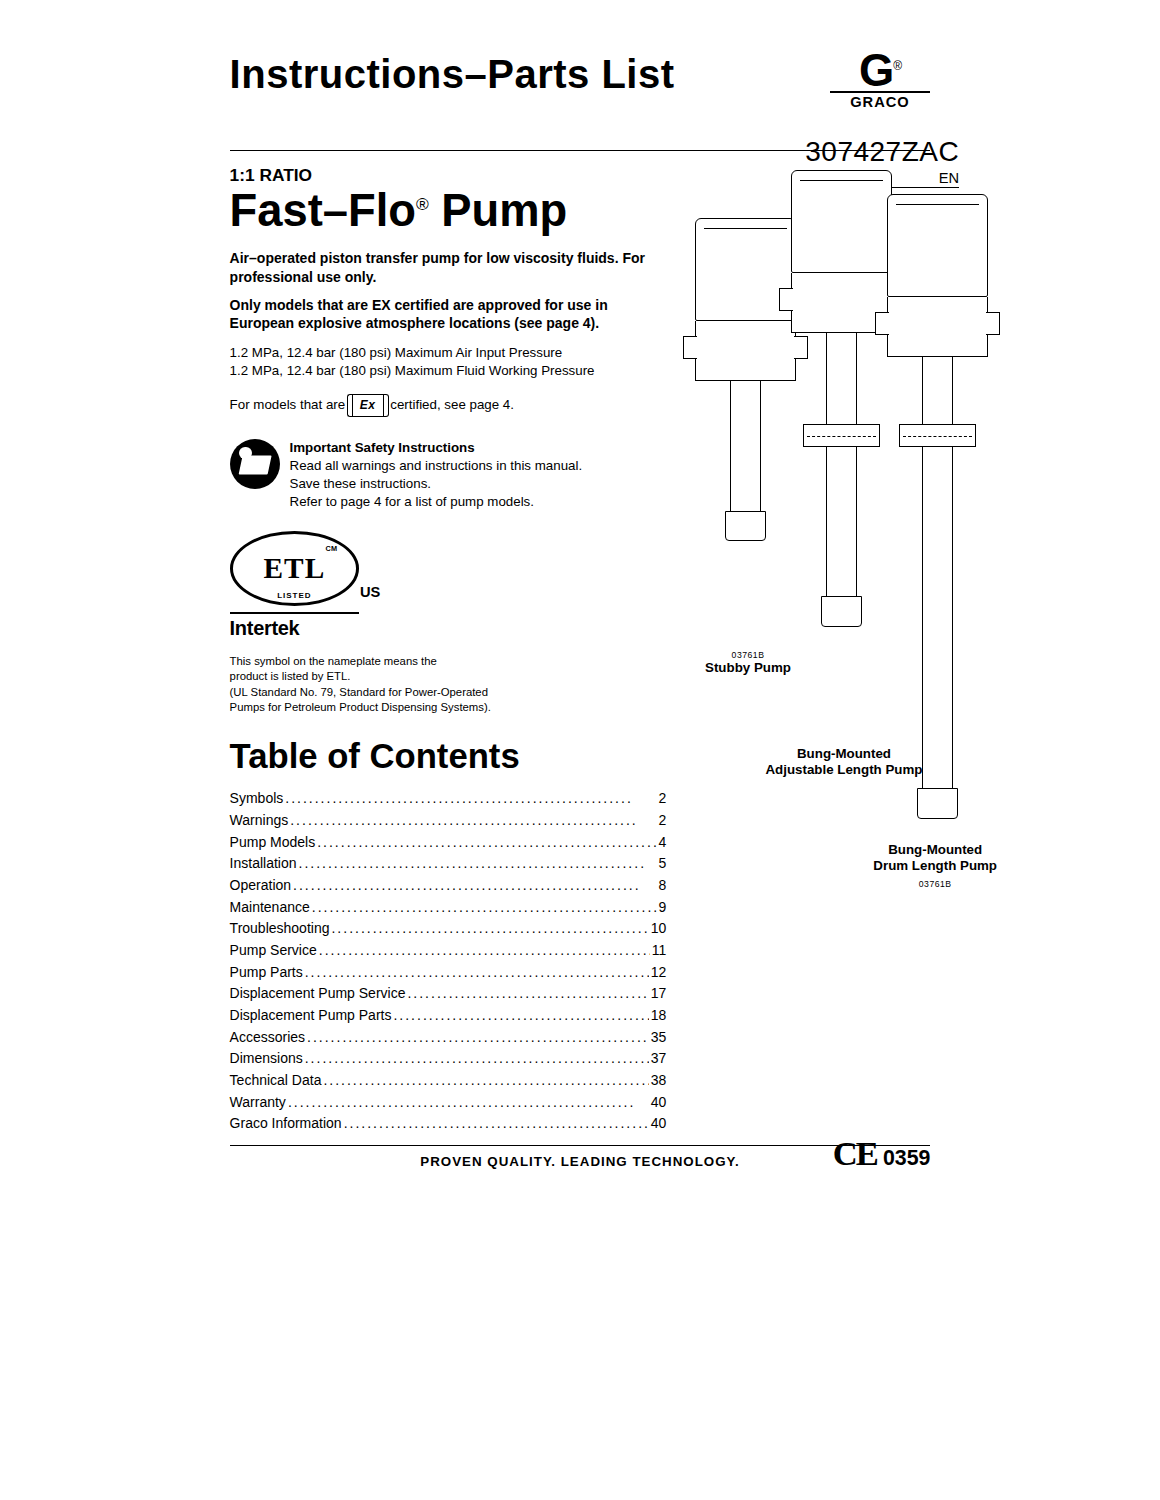Instructions–Parts List
G®
GRACO
1:1 RATIO
Fast–Flo® Pump
307427ZAC
EN
Air–operated piston transfer pump for low viscosity fluids. For professional use only.
Only models that are EX certified are approved for use in European explosive atmosphere locations (see page 4).
1.2 MPa, 12.4 bar (180 psi) Maximum Air Input Pressure
1.2 MPa, 12.4 bar (180 psi) Maximum Fluid Working Pressure
For models that are Ex certified, see page 4.
Important Safety Instructions
Read all warnings and instructions in this manual.
Save these instructions.
Refer to page 4 for a list of pump models.
CM ETL LISTED
US
Intertek
This symbol on the nameplate means the
product is listed by ETL.
(UL Standard No. 79, Standard for Power-Operated
Pumps for Petroleum Product Dispensing Systems).
Table of Contents
Symbols........................................................... 2
Warnings........................................................... 2
Pump Models........................................................... 4
Installation........................................................... 5
Operation........................................................... 8
Maintenance........................................................... 9
Troubleshooting........................................................... 10
Pump Service........................................................... 11
Pump Parts........................................................... 12
Displacement Pump Service........................................................... 17
Displacement Pump Parts........................................................... 18
Accessories........................................................... 35
Dimensions........................................................... 37
Technical Data........................................................... 38
Warranty........................................................... 40
Graco Information........................................................... 40
03761B
Stubby Pump
Bung-Mounted
Adjustable Length Pump
Bung-Mounted
Drum Length Pump
03761B
PROVEN QUALITY. LEADING TECHNOLOGY.
CE 0359